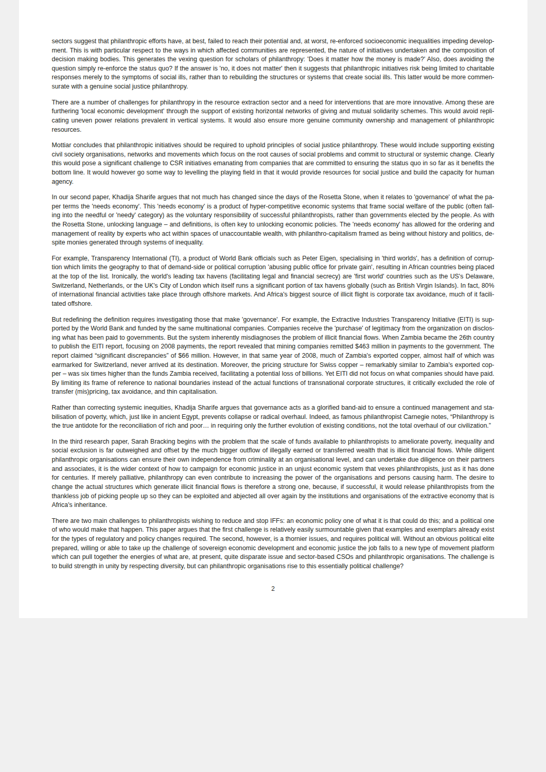sectors suggest that philanthropic efforts have, at best, failed to reach their potential and, at worst, re-enforced socioeconomic inequalities impeding development. This is with particular respect to the ways in which affected communities are represented, the nature of initiatives undertaken and the composition of decision making bodies. This generates the vexing question for scholars of philanthropy: 'Does it matter how the money is made?' Also, does avoiding the question simply re-enforce the status quo? If the answer is 'no, it does not matter' then it suggests that philanthropic initiatives risk being limited to charitable responses merely to the symptoms of social ills, rather than to rebuilding the structures or systems that create social ills. This latter would be more commensurate with a genuine social justice philanthropy.
There are a number of challenges for philanthropy in the resource extraction sector and a need for interventions that are more innovative. Among these are furthering 'local economic development' through the support of existing horizontal networks of giving and mutual solidarity schemes. This would avoid replicating uneven power relations prevalent in vertical systems. It would also ensure more genuine community ownership and management of philanthropic resources.
Mottiar concludes that philanthropic initiatives should be required to uphold principles of social justice philanthropy. These would include supporting existing civil society organisations, networks and movements which focus on the root causes of social problems and commit to structural or systemic change. Clearly this would pose a significant challenge to CSR initiatives emanating from companies that are committed to ensuring the status quo in so far as it benefits the bottom line. It would however go some way to levelling the playing field in that it would provide resources for social justice and build the capacity for human agency.
In our second paper, Khadija Sharife argues that not much has changed since the days of the Rosetta Stone, when it relates to 'governance' of what the paper terms the 'needs economy'. This 'needs economy' is a product of hyper-competitive economic systems that frame social welfare of the public (often falling into the needful or 'needy' category) as the voluntary responsibility of successful philanthropists, rather than governments elected by the people. As with the Rosetta Stone, unlocking language – and definitions, is often key to unlocking economic policies. The 'needs economy' has allowed for the ordering and management of reality by experts who act within spaces of unaccountable wealth, with philanthro-capitalism framed as being without history and politics, despite monies generated through systems of inequality.
For example, Transparency International (TI), a product of World Bank officials such as Peter Eigen, specialising in 'third worlds', has a definition of corruption which limits the geography to that of demand-side or political corruption 'abusing public office for private gain', resulting in African countries being placed at the top of the list. Ironically, the world's leading tax havens (facilitating legal and financial secrecy) are 'first world' countries such as the US's Delaware, Switzerland, Netherlands, or the UK's City of London which itself runs a significant portion of tax havens globally (such as British Virgin Islands). In fact, 80% of international financial activities take place through offshore markets. And Africa's biggest source of illicit flight is corporate tax avoidance, much of it facilitated offshore.
But redefining the definition requires investigating those that make 'governance'. For example, the Extractive Industries Transparency Initiative (EITI) is supported by the World Bank and funded by the same multinational companies. Companies receive the 'purchase' of legitimacy from the organization on disclosing what has been paid to governments. But the system inherently misdiagnoses the problem of illicit financial flows. When Zambia became the 26th country to publish the EITI report, focusing on 2008 payments, the report revealed that mining companies remitted $463 million in payments to the government. The report claimed “significant discrepancies” of $66 million. However, in that same year of 2008, much of Zambia's exported copper, almost half of which was earmarked for Switzerland, never arrived at its destination. Moreover, the pricing structure for Swiss copper – remarkably similar to Zambia's exported copper – was six times higher than the funds Zambia received, facilitating a potential loss of billions. Yet EITI did not focus on what companies should have paid. By limiting its frame of reference to national boundaries instead of the actual functions of transnational corporate structures, it critically excluded the role of transfer (mis)pricing, tax avoidance, and thin capitalisation.
Rather than correcting systemic inequities, Khadija Sharife argues that governance acts as a glorified band-aid to ensure a continued management and stabilisation of poverty, which, just like in ancient Egypt, prevents collapse or radical overhaul. Indeed, as famous philanthropist Carnegie notes, “Philanthropy is the true antidote for the reconciliation of rich and poor… in requiring only the further evolution of existing conditions, not the total overhaul of our civilization.”
In the third research paper, Sarah Bracking begins with the problem that the scale of funds available to philanthropists to ameliorate poverty, inequality and social exclusion is far outweighed and offset by the much bigger outflow of illegally earned or transferred wealth that is illicit financial flows. While diligent philanthropic organisations can ensure their own independence from criminality at an organisational level, and can undertake due diligence on their partners and associates, it is the wider context of how to campaign for economic justice in an unjust economic system that vexes philanthropists, just as it has done for centuries. If merely palliative, philanthropy can even contribute to increasing the power of the organisations and persons causing harm. The desire to change the actual structures which generate illicit financial flows is therefore a strong one, because, if successful, it would release philanthropists from the thankless job of picking people up so they can be exploited and abjected all over again by the institutions and organisations of the extractive economy that is Africa's inheritance.
There are two main challenges to philanthropists wishing to reduce and stop IFFs: an economic policy one of what it is that could do this; and a political one of who would make that happen. This paper argues that the first challenge is relatively easily surmountable given that examples and exemplars already exist for the types of regulatory and policy changes required. The second, however, is a thornier issues, and requires political will. Without an obvious political elite prepared, willing or able to take up the challenge of sovereign economic development and economic justice the job falls to a new type of movement platform which can pull together the energies of what are, at present, quite disparate issue and sector-based CSOs and philanthropic organisations. The challenge is to build strength in unity by respecting diversity, but can philanthropic organisations rise to this essentially political challenge?
2